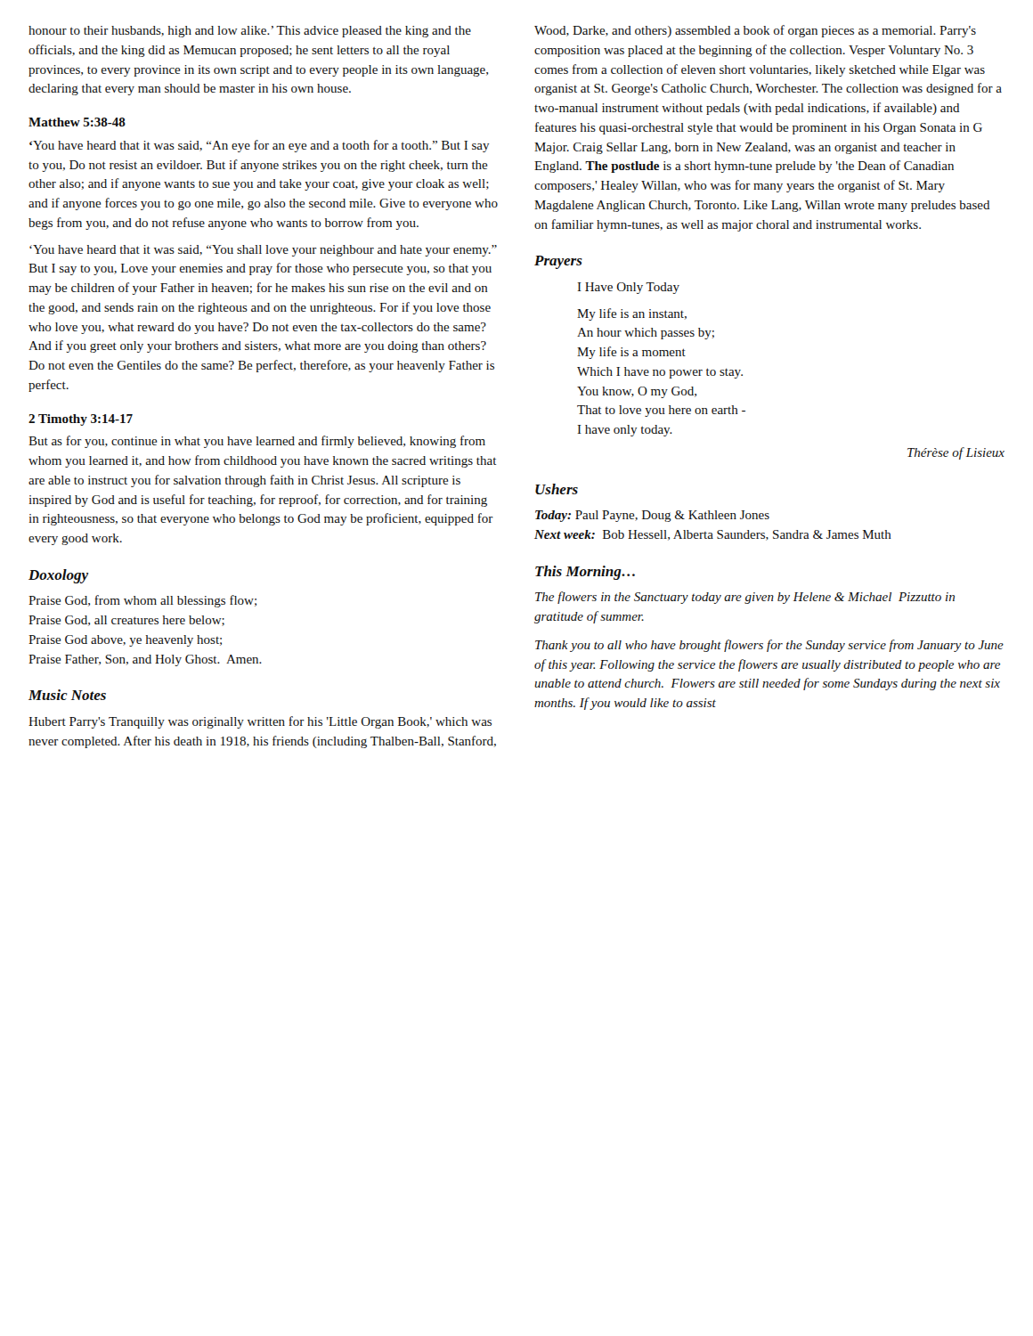honour to their husbands, high and low alike.’ This advice pleased the king and the officials, and the king did as Memucan proposed; he sent letters to all the royal provinces, to every province in its own script and to every people in its own language, declaring that every man should be master in his own house.
Matthew 5:38-48
‘You have heard that it was said, “An eye for an eye and a tooth for a tooth.” But I say to you, Do not resist an evildoer. But if anyone strikes you on the right cheek, turn the other also; and if anyone wants to sue you and take your coat, give your cloak as well; and if anyone forces you to go one mile, go also the second mile. Give to everyone who begs from you, and do not refuse anyone who wants to borrow from you.
‘You have heard that it was said, “You shall love your neighbour and hate your enemy.” But I say to you, Love your enemies and pray for those who persecute you, so that you may be children of your Father in heaven; for he makes his sun rise on the evil and on the good, and sends rain on the righteous and on the unrighteous. For if you love those who love you, what reward do you have? Do not even the tax-collectors do the same? And if you greet only your brothers and sisters, what more are you doing than others? Do not even the Gentiles do the same? Be perfect, therefore, as your heavenly Father is perfect.
2 Timothy 3:14-17
But as for you, continue in what you have learned and firmly believed, knowing from whom you learned it, and how from childhood you have known the sacred writings that are able to instruct you for salvation through faith in Christ Jesus. All scripture is inspired by God and is useful for teaching, for reproof, for correction, and for training in righteousness, so that everyone who belongs to God may be proficient, equipped for every good work.
Doxology
Praise God, from whom all blessings flow;
Praise God, all creatures here below;
Praise God above, ye heavenly host;
Praise Father, Son, and Holy Ghost. Amen.
Music Notes
Hubert Parry's Tranquilly was originally written for his 'Little Organ Book,' which was never completed. After his death in 1918, his friends (including Thalben-Ball, Stanford, Wood, Darke, and others) assembled a book of organ pieces as a memorial. Parry's composition was placed at the beginning of the collection. Vesper Voluntary No. 3 comes from a collection of eleven short voluntaries, likely sketched while Elgar was organist at St. George's Catholic Church, Worchester. The collection was designed for a two-manual instrument without pedals (with pedal indications, if available) and features his quasi-orchestral style that would be prominent in his Organ Sonata in G Major. Craig Sellar Lang, born in New Zealand, was an organist and teacher in England. The postlude is a short hymn-tune prelude by 'the Dean of Canadian composers,' Healey Willan, who was for many years the organist of St. Mary Magdalene Anglican Church, Toronto. Like Lang, Willan wrote many preludes based on familiar hymn-tunes, as well as major choral and instrumental works.
Prayers
I Have Only Today
My life is an instant,
An hour which passes by;
My life is a moment
Which I have no power to stay.
You know, O my God,
That to love you here on earth -
I have only today.
Thérèse of Lisieux
Ushers
Today: Paul Payne, Doug & Kathleen Jones
Next week: Bob Hessell, Alberta Saunders, Sandra & James Muth
This Morning…
The flowers in the Sanctuary today are given by Helene & Michael Pizzutto in gratitude of summer.
Thank you to all who have brought flowers for the Sunday service from January to June of this year. Following the service the flowers are usually distributed to people who are unable to attend church. Flowers are still needed for some Sundays during the next six months. If you would like to assist